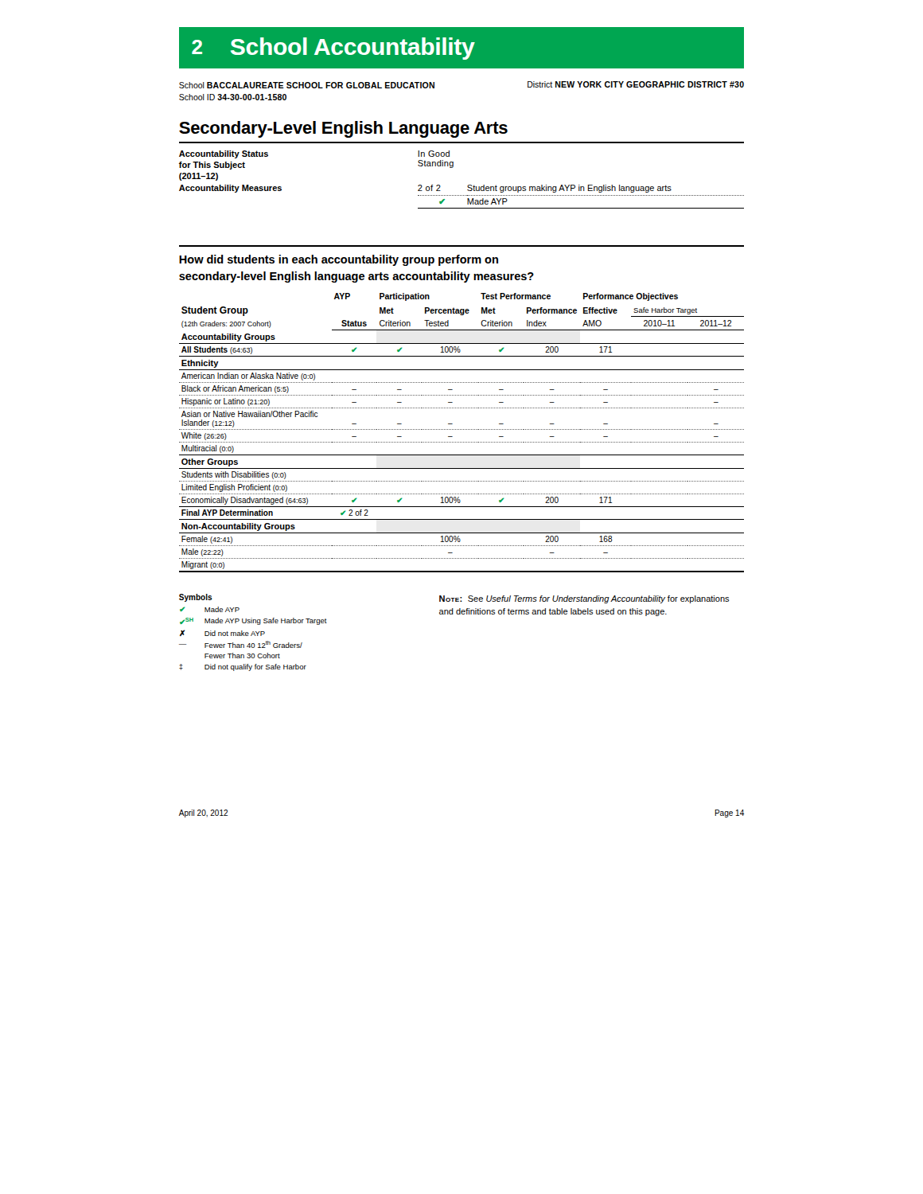2
School Accountability
School BACCALAUREATE SCHOOL FOR GLOBAL EDUCATION
School ID 34-30-00-01-1580
District NEW YORK CITY GEOGRAPHIC DISTRICT #30
Secondary-Level English Language Arts
| Accountability Status for This Subject (2011–12) | In Good Standing | |
| Accountability Measures | 2 of 2 | Student groups making AYP in English language arts |
| | ✔ | Made AYP |
How did students in each accountability group perform on secondary-level English language arts accountability measures?
| | AYP | Participation | Test Performance | Performance Objectives |
| --- | --- | --- | --- | --- |
| Student Group | Status | Met | Percentage | Met | Performance | Effective | Safe Harbor Target |
| (12th Graders: 2007 Cohort) | Criterion | Tested | Criterion | Index | AMO | 2010–11 | 2011–12 |
| Accountability Groups | | | | | | | |
| All Students (64:63) | ✔ | ✔ | 100% | ✔ | 200 | 171 | | |
| Ethnicity |
| American Indian or Alaska Native (0:0) | | | | | | | | |
| Black or African American (5:5) | – | – | – | – | – | – | | – |
| Hispanic or Latino (21:20) | – | – | – | – | – | – | | – |
| Asian or Native Hawaiian/Other Pacific Islander (12:12) | – | – | – | – | – | – | | – |
| White (26:26) | – | – | – | – | – | – | | – |
| Multiracial (0:0) | | | | | | | | |
| Other Groups | | | | | | | |
| Students with Disabilities (0:0) | | | | | | | | |
| Limited English Proficient (0:0) | | | | | | | | |
| Economically Disadvantaged (64:63) | ✔ | ✔ | 100% | ✔ | 200 | 171 | | |
| Final AYP Determination | ✔ 2 of 2 | | | | | | | |
| Non-Accountability Groups | | | | | | | |
| Female (42:41) | | | 100% | | 200 | 168 | | |
| Male (22:22) | | | – | | – | – | | |
| Migrant (0:0) | | | | | | | | |
Symbols
| ✔ | Made AYP |
| ✔ SH | Made AYP Using Safe Harbor Target |
| ✗ | Did not make AYP |
| — | Fewer Than 40 12 th Graders/ Fewer Than 30 Cohort |
| ‡ | Did not qualify for Safe Harbor |
Note: See Useful Terms for Understanding Accountability for explanations and definitions of terms and table labels used on this page.
April 20, 2012
Page 14